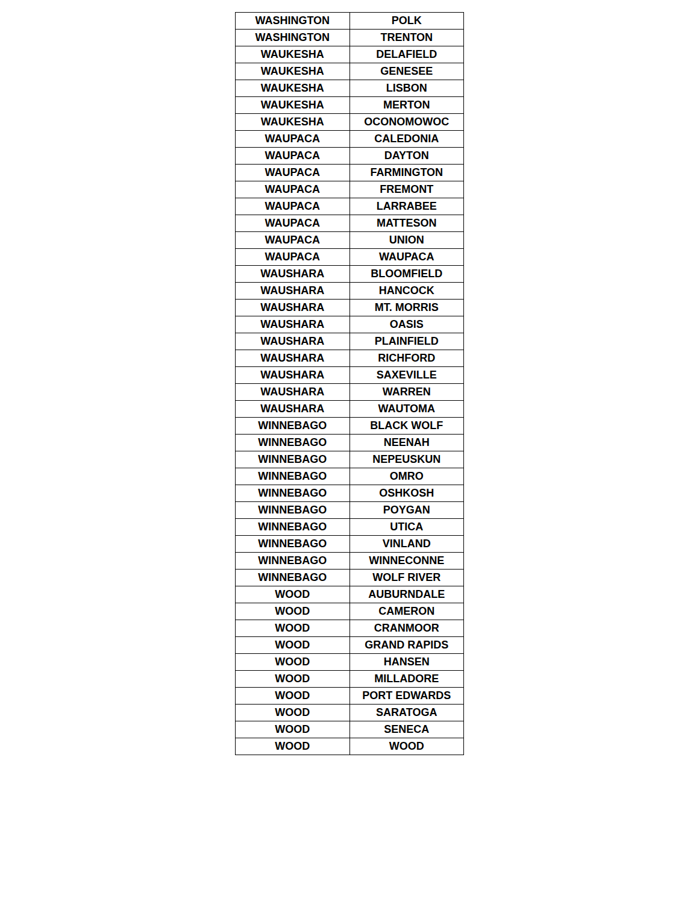| WASHINGTON | POLK |
| WASHINGTON | TRENTON |
| WAUKESHA | DELAFIELD |
| WAUKESHA | GENESEE |
| WAUKESHA | LISBON |
| WAUKESHA | MERTON |
| WAUKESHA | OCONOMOWOC |
| WAUPACA | CALEDONIA |
| WAUPACA | DAYTON |
| WAUPACA | FARMINGTON |
| WAUPACA | FREMONT |
| WAUPACA | LARRABEE |
| WAUPACA | MATTESON |
| WAUPACA | UNION |
| WAUPACA | WAUPACA |
| WAUSHARA | BLOOMFIELD |
| WAUSHARA | HANCOCK |
| WAUSHARA | MT. MORRIS |
| WAUSHARA | OASIS |
| WAUSHARA | PLAINFIELD |
| WAUSHARA | RICHFORD |
| WAUSHARA | SAXEVILLE |
| WAUSHARA | WARREN |
| WAUSHARA | WAUTOMA |
| WINNEBAGO | BLACK WOLF |
| WINNEBAGO | NEENAH |
| WINNEBAGO | NEPEUSKUN |
| WINNEBAGO | OMRO |
| WINNEBAGO | OSHKOSH |
| WINNEBAGO | POYGAN |
| WINNEBAGO | UTICA |
| WINNEBAGO | VINLAND |
| WINNEBAGO | WINNECONNE |
| WINNEBAGO | WOLF RIVER |
| WOOD | AUBURNDALE |
| WOOD | CAMERON |
| WOOD | CRANMOOR |
| WOOD | GRAND RAPIDS |
| WOOD | HANSEN |
| WOOD | MILLADORE |
| WOOD | PORT EDWARDS |
| WOOD | SARATOGA |
| WOOD | SENECA |
| WOOD | WOOD |